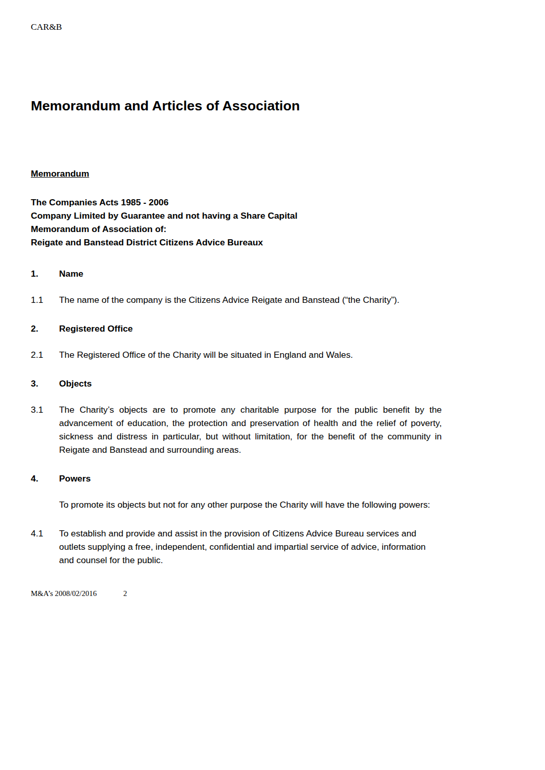CAR&B
Memorandum and Articles of Association
Memorandum
The Companies Acts 1985 - 2006
Company Limited by Guarantee and not having a Share Capital
Memorandum of Association of:
Reigate and Banstead District Citizens Advice Bureaux
1.
Name
1.1
The name of the company is the Citizens Advice Reigate and Banstead (“the Charity”).
2.
Registered Office
2.1
The Registered Office of the Charity will be situated in England and Wales.
3.
Objects
3.1
The Charity’s objects are to promote any charitable purpose for the public benefit by the advancement of education, the protection and preservation of health and the relief of poverty, sickness and distress in particular, but without limitation, for the benefit of the community in Reigate and Banstead and surrounding areas.
4.
Powers
To promote its objects but not for any other purpose the Charity will have the following powers:
4.1
To establish and provide and assist in the provision of Citizens Advice Bureau services and outlets supplying a free, independent, confidential and impartial service of advice, information and counsel for the public.
M&A’s 2008/02/2016
2